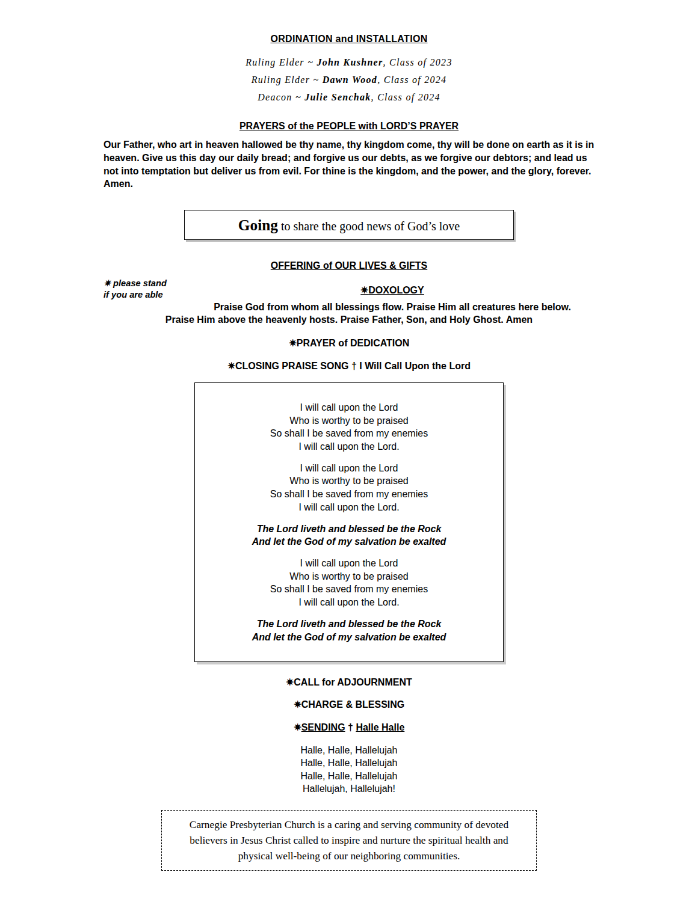ORDINATION and INSTALLATION
Ruling Elder ~ John Kushner, Class of 2023
Ruling Elder ~ Dawn Wood, Class of 2024
Deacon ~ Julie Senchak, Class of 2024
PRAYERS of the PEOPLE with LORD’S PRAYER
Our Father, who art in heaven hallowed be thy name, thy kingdom come, thy will be done on earth as it is in heaven. Give us this day our daily bread; and forgive us our debts, as we forgive our debtors; and lead us not into temptation but deliver us from evil. For thine is the kingdom, and the power, and the glory, forever. Amen.
Going to share the good news of God’s love
OFFERING of OUR LIVES & GIFTS
✷ please stand
if you are able
✷DOXOLOGY
Praise God from whom all blessings flow. Praise Him all creatures here below.
Praise Him above the heavenly hosts. Praise Father, Son, and Holy Ghost. Amen
✷PRAYER of DEDICATION
✷CLOSING PRAISE SONG † I Will Call Upon the Lord
I will call upon the Lord
Who is worthy to be praised
So shall I be saved from my enemies
I will call upon the Lord.
I will call upon the Lord
Who is worthy to be praised
So shall I be saved from my enemies
I will call upon the Lord.
The Lord liveth and blessed be the Rock
And let the God of my salvation be exalted
I will call upon the Lord
Who is worthy to be praised
So shall I be saved from my enemies
I will call upon the Lord.
The Lord liveth and blessed be the Rock
And let the God of my salvation be exalted
✷CALL for ADJOURNMENT
✷CHARGE & BLESSING
✷SENDING † Halle Halle
Halle, Halle, Hallelujah
Halle, Halle, Hallelujah
Halle, Halle, Hallelujah
Hallelujah, Hallelujah!
Carnegie Presbyterian Church is a caring and serving community of devoted believers in Jesus Christ called to inspire and nurture the spiritual health and physical well-being of our neighboring communities.